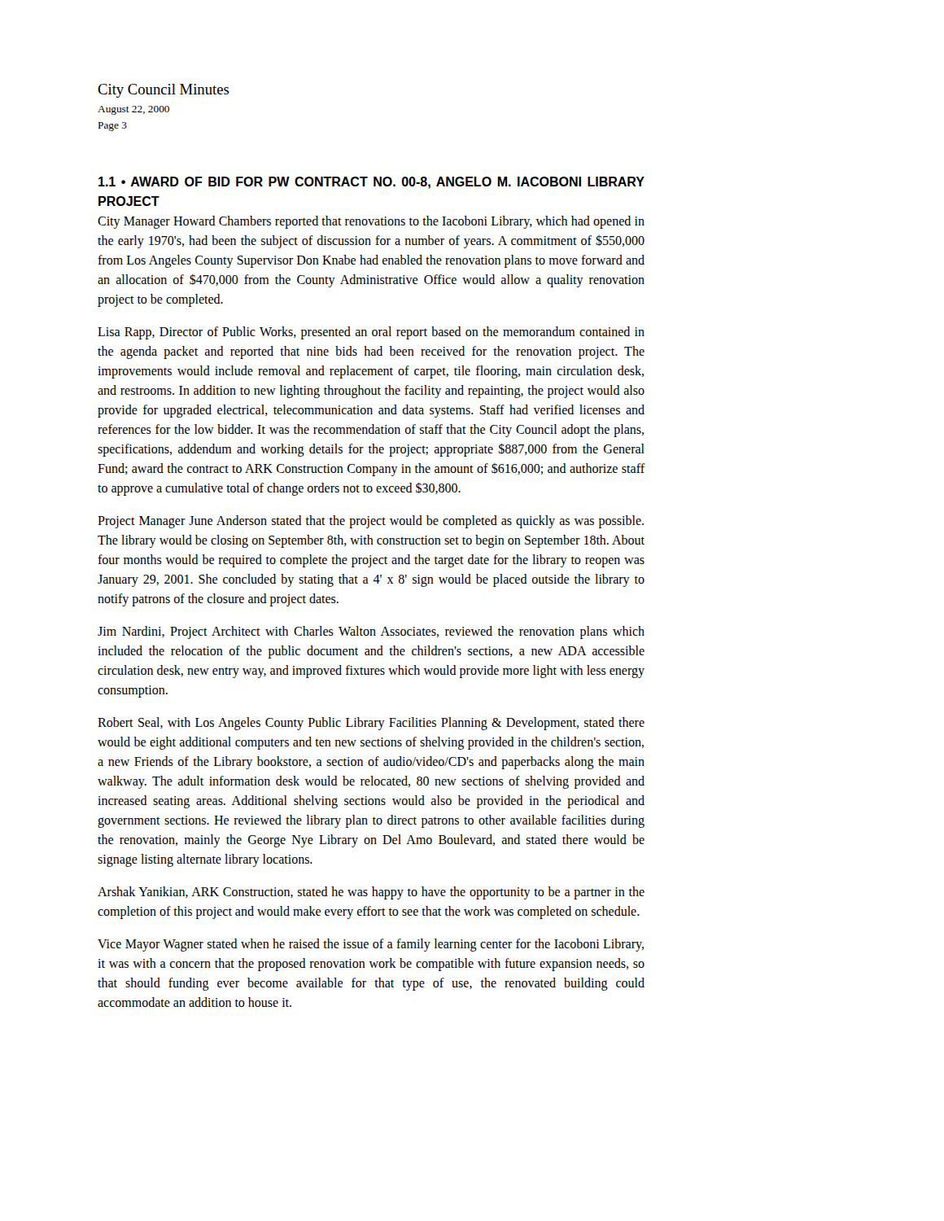City Council Minutes
August 22, 2000
Page 3
1.1 • AWARD OF BID FOR PW CONTRACT NO. 00-8, ANGELO M. IACOBONI LIBRARY PROJECT
City Manager Howard Chambers reported that renovations to the Iacoboni Library, which had opened in the early 1970's, had been the subject of discussion for a number of years. A commitment of $550,000 from Los Angeles County Supervisor Don Knabe had enabled the renovation plans to move forward and an allocation of $470,000 from the County Administrative Office would allow a quality renovation project to be completed.
Lisa Rapp, Director of Public Works, presented an oral report based on the memorandum contained in the agenda packet and reported that nine bids had been received for the renovation project. The improvements would include removal and replacement of carpet, tile flooring, main circulation desk, and restrooms. In addition to new lighting throughout the facility and repainting, the project would also provide for upgraded electrical, telecommunication and data systems. Staff had verified licenses and references for the low bidder. It was the recommendation of staff that the City Council adopt the plans, specifications, addendum and working details for the project; appropriate $887,000 from the General Fund; award the contract to ARK Construction Company in the amount of $616,000; and authorize staff to approve a cumulative total of change orders not to exceed $30,800.
Project Manager June Anderson stated that the project would be completed as quickly as was possible. The library would be closing on September 8th, with construction set to begin on September 18th. About four months would be required to complete the project and the target date for the library to reopen was January 29, 2001. She concluded by stating that a 4' x 8' sign would be placed outside the library to notify patrons of the closure and project dates.
Jim Nardini, Project Architect with Charles Walton Associates, reviewed the renovation plans which included the relocation of the public document and the children's sections, a new ADA accessible circulation desk, new entry way, and improved fixtures which would provide more light with less energy consumption.
Robert Seal, with Los Angeles County Public Library Facilities Planning & Development, stated there would be eight additional computers and ten new sections of shelving provided in the children's section, a new Friends of the Library bookstore, a section of audio/video/CD's and paperbacks along the main walkway. The adult information desk would be relocated, 80 new sections of shelving provided and increased seating areas. Additional shelving sections would also be provided in the periodical and government sections. He reviewed the library plan to direct patrons to other available facilities during the renovation, mainly the George Nye Library on Del Amo Boulevard, and stated there would be signage listing alternate library locations.
Arshak Yanikian, ARK Construction, stated he was happy to have the opportunity to be a partner in the completion of this project and would make every effort to see that the work was completed on schedule.
Vice Mayor Wagner stated when he raised the issue of a family learning center for the Iacoboni Library, it was with a concern that the proposed renovation work be compatible with future expansion needs, so that should funding ever become available for that type of use, the renovated building could accommodate an addition to house it.